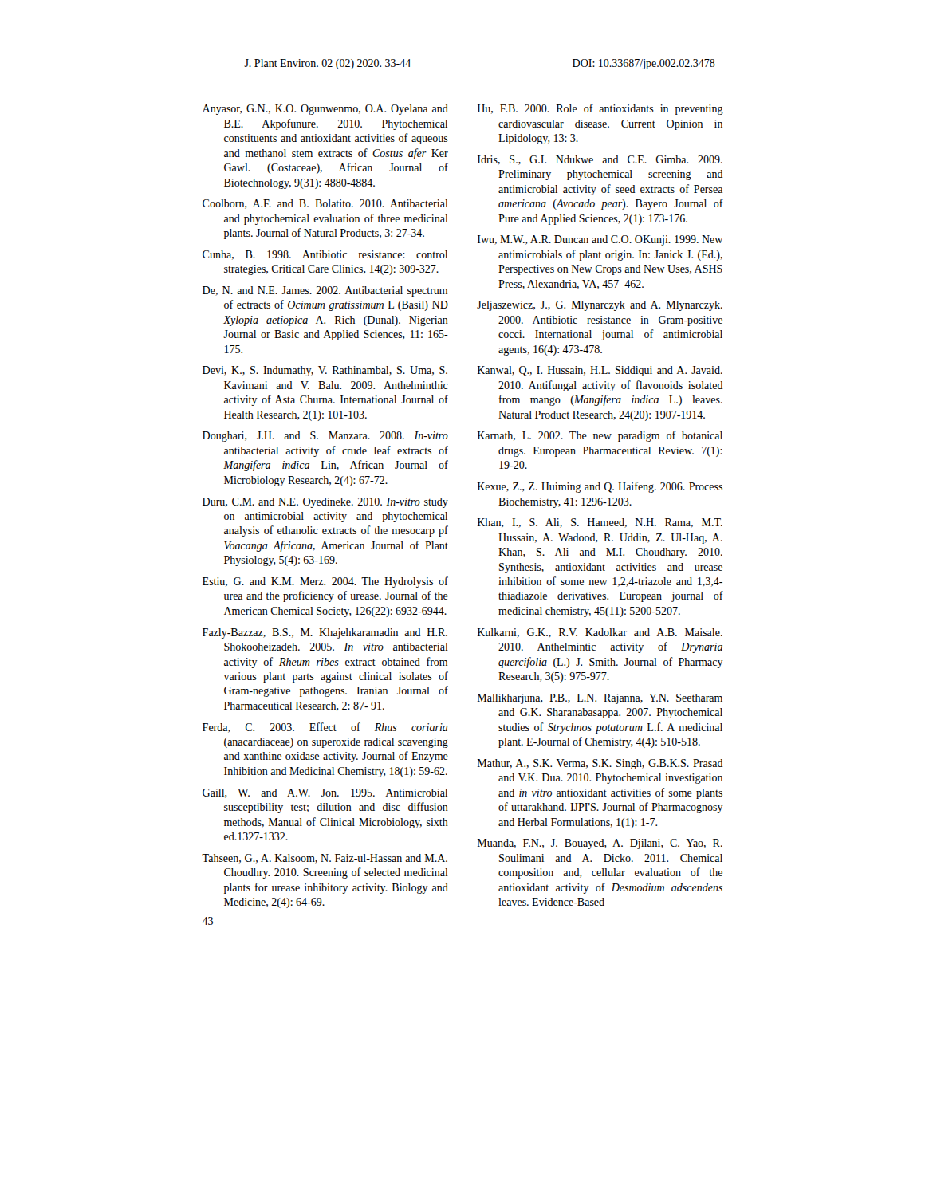J. Plant Environ. 02 (02) 2020. 33-44 DOI: 10.33687/jpe.002.02.3478
Anyasor, G.N., K.O. Ogunwenmo, O.A. Oyelana and B.E. Akpofunure. 2010. Phytochemical constituents and antioxidant activities of aqueous and methanol stem extracts of Costus afer Ker Gawl. (Costaceae), African Journal of Biotechnology, 9(31): 4880-4884.
Coolborn, A.F. and B. Bolatito. 2010. Antibacterial and phytochemical evaluation of three medicinal plants. Journal of Natural Products, 3: 27-34.
Cunha, B. 1998. Antibiotic resistance: control strategies, Critical Care Clinics, 14(2): 309-327.
De, N. and N.E. James. 2002. Antibacterial spectrum of ectracts of Ocimum gratissimum L (Basil) ND Xylopia aetiopica A. Rich (Dunal). Nigerian Journal or Basic and Applied Sciences, 11: 165-175.
Devi, K., S. Indumathy, V. Rathinambal, S. Uma, S. Kavimani and V. Balu. 2009. Anthelminthic activity of Asta Churna. International Journal of Health Research, 2(1): 101-103.
Doughari, J.H. and S. Manzara. 2008. In-vitro antibacterial activity of crude leaf extracts of Mangifera indica Lin, African Journal of Microbiology Research, 2(4): 67-72.
Duru, C.M. and N.E. Oyedineke. 2010. In-vitro study on antimicrobial activity and phytochemical analysis of ethanolic extracts of the mesocarp pf Voacanga Africana, American Journal of Plant Physiology, 5(4): 63-169.
Estiu, G. and K.M. Merz. 2004. The Hydrolysis of urea and the proficiency of urease. Journal of the American Chemical Society, 126(22): 6932-6944.
Fazly-Bazzaz, B.S., M. Khajehkaramadin and H.R. Shokooheizadeh. 2005. In vitro antibacterial activity of Rheum ribes extract obtained from various plant parts against clinical isolates of Gram-negative pathogens. Iranian Journal of Pharmaceutical Research, 2: 87- 91.
Ferda, C. 2003. Effect of Rhus coriaria (anacardiaceae) on superoxide radical scavenging and xanthine oxidase activity. Journal of Enzyme Inhibition and Medicinal Chemistry, 18(1): 59-62.
Gaill, W. and A.W. Jon. 1995. Antimicrobial susceptibility test; dilution and disc diffusion methods, Manual of Clinical Microbiology, sixth ed.1327-1332.
Tahseen, G., A. Kalsoom, N. Faiz-ul-Hassan and M.A. Choudhry. 2010. Screening of selected medicinal plants for urease inhibitory activity. Biology and Medicine, 2(4): 64-69.
Hu, F.B. 2000. Role of antioxidants in preventing cardiovascular disease. Current Opinion in Lipidology, 13: 3.
Idris, S., G.I. Ndukwe and C.E. Gimba. 2009. Preliminary phytochemical screening and antimicrobial activity of seed extracts of Persea americana (Avocado pear). Bayero Journal of Pure and Applied Sciences, 2(1): 173-176.
Iwu, M.W., A.R. Duncan and C.O. OKunji. 1999. New antimicrobials of plant origin. In: Janick J. (Ed.), Perspectives on New Crops and New Uses, ASHS Press, Alexandria, VA, 457–462.
Jeljaszewicz, J., G. Mlynarczyk and A. Mlynarczyk. 2000. Antibiotic resistance in Gram-positive cocci. International journal of antimicrobial agents, 16(4): 473-478.
Kanwal, Q., I. Hussain, H.L. Siddiqui and A. Javaid. 2010. Antifungal activity of flavonoids isolated from mango (Mangifera indica L.) leaves. Natural Product Research, 24(20): 1907-1914.
Karnath, L. 2002. The new paradigm of botanical drugs. European Pharmaceutical Review. 7(1): 19-20.
Kexue, Z., Z. Huiming and Q. Haifeng. 2006. Process Biochemistry, 41: 1296-1203.
Khan, I., S. Ali, S. Hameed, N.H. Rama, M.T. Hussain, A. Wadood, R. Uddin, Z. Ul-Haq, A. Khan, S. Ali and M.I. Choudhary. 2010. Synthesis, antioxidant activities and urease inhibition of some new 1,2,4-triazole and 1,3,4-thiadiazole derivatives. European journal of medicinal chemistry, 45(11): 5200-5207.
Kulkarni, G.K., R.V. Kadolkar and A.B. Maisale. 2010. Anthelmintic activity of Drynaria quercifolia (L.) J. Smith. Journal of Pharmacy Research, 3(5): 975-977.
Mallikharjuna, P.B., L.N. Rajanna, Y.N. Seetharam and G.K. Sharanabasappa. 2007. Phytochemical studies of Strychnos potatorum L.f. A medicinal plant. E-Journal of Chemistry, 4(4): 510-518.
Mathur, A., S.K. Verma, S.K. Singh, G.B.K.S. Prasad and V.K. Dua. 2010. Phytochemical investigation and in vitro antioxidant activities of some plants of uttarakhand. IJPI'S. Journal of Pharmacognosy and Herbal Formulations, 1(1): 1-7.
Muanda, F.N., J. Bouayed, A. Djilani, C. Yao, R. Soulimani and A. Dicko. 2011. Chemical composition and, cellular evaluation of the antioxidant activity of Desmodium adscendens leaves. Evidence-Based
43